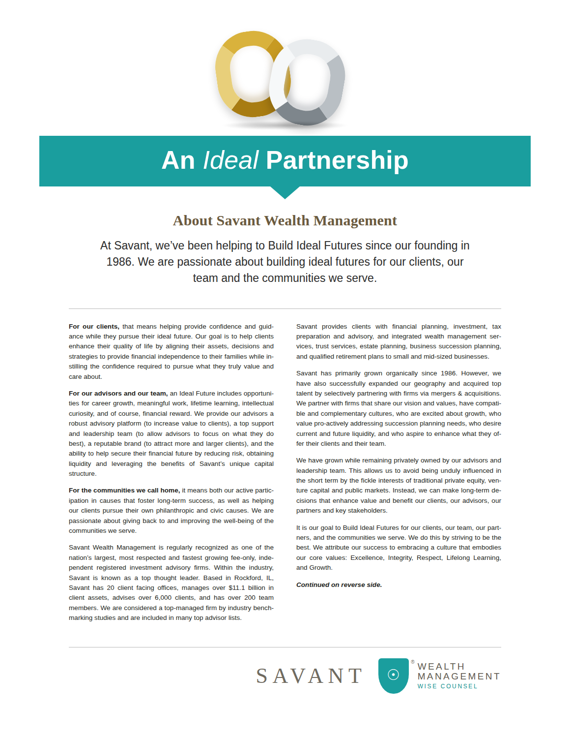An Ideal Partnership
About Savant Wealth Management
At Savant, we’ve been helping to Build Ideal Futures since our founding in 1986. We are passionate about building ideal futures for our clients, our team and the communities we serve.
For our clients, that means helping provide confidence and guidance while they pursue their ideal future. Our goal is to help clients enhance their quality of life by aligning their assets, decisions and strategies to provide financial independence to their families while instilling the confidence required to pursue what they truly value and care about.
For our advisors and our team, an Ideal Future includes opportunities for career growth, meaningful work, lifetime learning, intellectual curiosity, and of course, financial reward. We provide our advisors a robust advisory platform (to increase value to clients), a top support and leadership team (to allow advisors to focus on what they do best), a reputable brand (to attract more and larger clients), and the ability to help secure their financial future by reducing risk, obtaining liquidity and leveraging the benefits of Savant’s unique capital structure.
For the communities we call home, it means both our active participation in causes that foster long-term success, as well as helping our clients pursue their own philanthropic and civic causes. We are passionate about giving back to and improving the well-being of the communities we serve.
Savant Wealth Management is regularly recognized as one of the nation’s largest, most respected and fastest growing fee-only, independent registered investment advisory firms. Within the industry, Savant is known as a top thought leader. Based in Rockford, IL, Savant has 20 client facing offices, manages over $11.1 billion in client assets, advises over 6,000 clients, and has over 200 team members. We are considered a top-managed firm by industry benchmarking studies and are included in many top advisor lists.
Savant provides clients with financial planning, investment, tax preparation and advisory, and integrated wealth management services, trust services, estate planning, business succession planning, and qualified retirement plans to small and mid-sized businesses.
Savant has primarily grown organically since 1986. However, we have also successfully expanded our geography and acquired top talent by selectively partnering with firms via mergers & acquisitions. We partner with firms that share our vision and values, have compatible and complementary cultures, who are excited about growth, who value pro-actively addressing succession planning needs, who desire current and future liquidity, and who aspire to enhance what they offer their clients and their team.
We have grown while remaining privately owned by our advisors and leadership team. This allows us to avoid being unduly influenced in the short term by the fickle interests of traditional private equity, venture capital and public markets. Instead, we can make long-term decisions that enhance value and benefit our clients, our advisors, our partners and key stakeholders.
It is our goal to Build Ideal Futures for our clients, our team, our partners, and the communities we serve. We do this by striving to be the best. We attribute our success to embracing a culture that embodies our core values: Excellence, Integrity, Respect, Lifelong Learning, and Growth.
Continued on reverse side.
SAVANT
☉ ®
WEALTH MANAGEMENT WISE COUNSEL